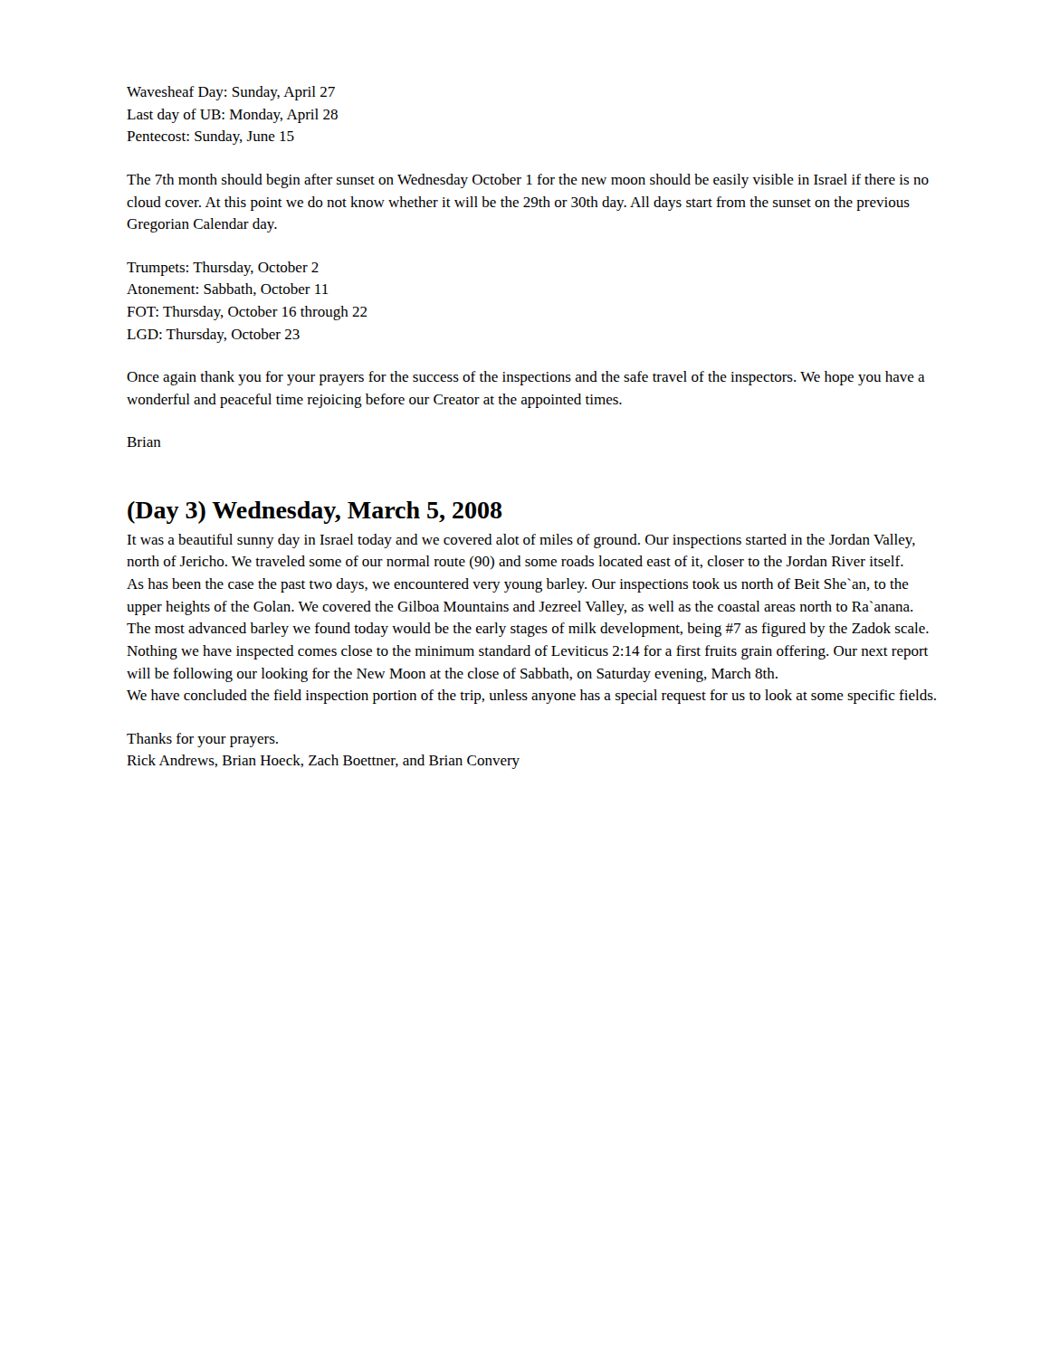Wavesheaf Day: Sunday, April 27
Last day of UB: Monday, April 28
Pentecost: Sunday, June 15
The 7th month should begin after sunset on Wednesday October 1 for the new moon should be easily visible in Israel if there is no cloud cover. At this point we do not know whether it will be the 29th or 30th day. All days start from the sunset on the previous Gregorian Calendar day.
Trumpets: Thursday, October 2
Atonement: Sabbath, October 11
FOT: Thursday, October 16 through 22
LGD: Thursday, October 23
Once again thank you for your prayers for the success of the inspections and the safe travel of the inspectors. We hope you have a wonderful and peaceful time rejoicing before our Creator at the appointed times.
Brian
(Day 3) Wednesday, March 5, 2008
It was a beautiful sunny day in Israel today and we covered alot of miles of ground. Our inspections started in the Jordan Valley, north of Jericho. We traveled some of our normal route (90) and some roads located east of it, closer to the Jordan River itself.
As has been the case the past two days, we encountered very young barley. Our inspections took us north of Beit She`an, to the upper heights of the Golan. We covered the Gilboa Mountains and Jezreel Valley, as well as the coastal areas north to Ra`anana.
The most advanced barley we found today would be the early stages of milk development, being #7 as figured by the Zadok scale.
Nothing we have inspected comes close to the minimum standard of Leviticus 2:14 for a first fruits grain offering. Our next report will be following our looking for the New Moon at the close of Sabbath, on Saturday evening, March 8th.
We have concluded the field inspection portion of the trip, unless anyone has a special request for us to look at some specific fields.
Thanks for your prayers.
Rick Andrews, Brian Hoeck, Zach Boettner, and Brian Convery